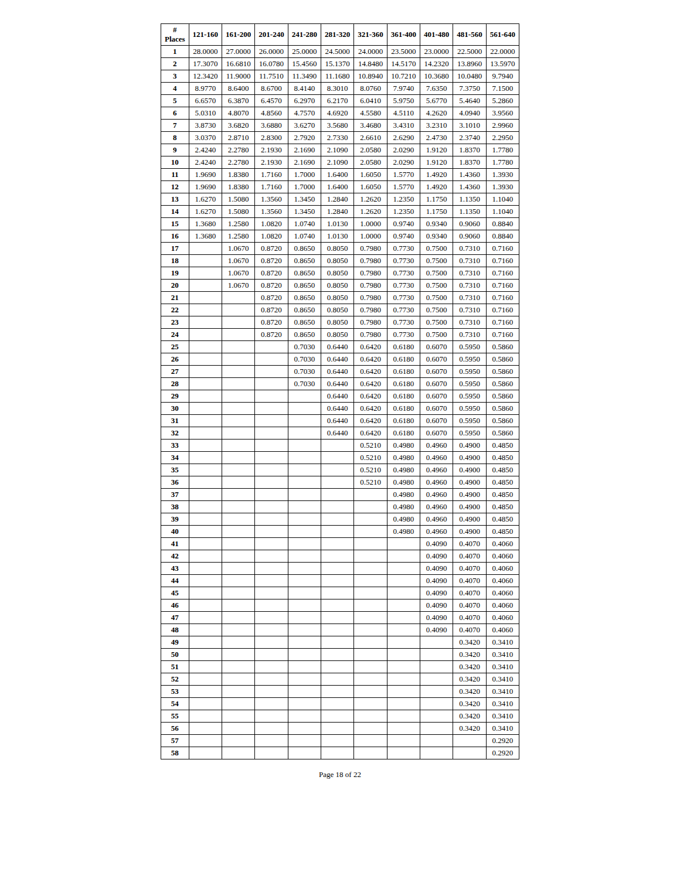| # Places | 121-160 | 161-200 | 201-240 | 241-280 | 281-320 | 321-360 | 361-400 | 401-480 | 481-560 | 561-640 |
| --- | --- | --- | --- | --- | --- | --- | --- | --- | --- | --- |
| 1 | 28.0000 | 27.0000 | 26.0000 | 25.0000 | 24.5000 | 24.0000 | 23.5000 | 23.0000 | 22.5000 | 22.0000 |
| 2 | 17.3070 | 16.6810 | 16.0780 | 15.4560 | 15.1370 | 14.8480 | 14.5170 | 14.2320 | 13.8960 | 13.5970 |
| 3 | 12.3420 | 11.9000 | 11.7510 | 11.3490 | 11.1680 | 10.8940 | 10.7210 | 10.3680 | 10.0480 | 9.7940 |
| 4 | 8.9770 | 8.6400 | 8.6700 | 8.4140 | 8.3010 | 8.0760 | 7.9740 | 7.6350 | 7.3750 | 7.1500 |
| 5 | 6.6570 | 6.3870 | 6.4570 | 6.2970 | 6.2170 | 6.0410 | 5.9750 | 5.6770 | 5.4640 | 5.2860 |
| 6 | 5.0310 | 4.8070 | 4.8560 | 4.7570 | 4.6920 | 4.5580 | 4.5110 | 4.2620 | 4.0940 | 3.9560 |
| 7 | 3.8730 | 3.6820 | 3.6880 | 3.6270 | 3.5680 | 3.4680 | 3.4310 | 3.2310 | 3.1010 | 2.9960 |
| 8 | 3.0370 | 2.8710 | 2.8300 | 2.7920 | 2.7330 | 2.6610 | 2.6290 | 2.4730 | 2.3740 | 2.2950 |
| 9 | 2.4240 | 2.2780 | 2.1930 | 2.1690 | 2.1090 | 2.0580 | 2.0290 | 1.9120 | 1.8370 | 1.7780 |
| 10 | 2.4240 | 2.2780 | 2.1930 | 2.1690 | 2.1090 | 2.0580 | 2.0290 | 1.9120 | 1.8370 | 1.7780 |
| 11 | 1.9690 | 1.8380 | 1.7160 | 1.7000 | 1.6400 | 1.6050 | 1.5770 | 1.4920 | 1.4360 | 1.3930 |
| 12 | 1.9690 | 1.8380 | 1.7160 | 1.7000 | 1.6400 | 1.6050 | 1.5770 | 1.4920 | 1.4360 | 1.3930 |
| 13 | 1.6270 | 1.5080 | 1.3560 | 1.3450 | 1.2840 | 1.2620 | 1.2350 | 1.1750 | 1.1350 | 1.1040 |
| 14 | 1.6270 | 1.5080 | 1.3560 | 1.3450 | 1.2840 | 1.2620 | 1.2350 | 1.1750 | 1.1350 | 1.1040 |
| 15 | 1.3680 | 1.2580 | 1.0820 | 1.0740 | 1.0130 | 1.0000 | 0.9740 | 0.9340 | 0.9060 | 0.8840 |
| 16 | 1.3680 | 1.2580 | 1.0820 | 1.0740 | 1.0130 | 1.0000 | 0.9740 | 0.9340 | 0.9060 | 0.8840 |
| 17 | | 1.0670 | 0.8720 | 0.8650 | 0.8050 | 0.7980 | 0.7730 | 0.7500 | 0.7310 | 0.7160 |
| 18 | | 1.0670 | 0.8720 | 0.8650 | 0.8050 | 0.7980 | 0.7730 | 0.7500 | 0.7310 | 0.7160 |
| 19 | | 1.0670 | 0.8720 | 0.8650 | 0.8050 | 0.7980 | 0.7730 | 0.7500 | 0.7310 | 0.7160 |
| 20 | | 1.0670 | 0.8720 | 0.8650 | 0.8050 | 0.7980 | 0.7730 | 0.7500 | 0.7310 | 0.7160 |
| 21 | | | 0.8720 | 0.8650 | 0.8050 | 0.7980 | 0.7730 | 0.7500 | 0.7310 | 0.7160 |
| 22 | | | 0.8720 | 0.8650 | 0.8050 | 0.7980 | 0.7730 | 0.7500 | 0.7310 | 0.7160 |
| 23 | | | 0.8720 | 0.8650 | 0.8050 | 0.7980 | 0.7730 | 0.7500 | 0.7310 | 0.7160 |
| 24 | | | 0.8720 | 0.8650 | 0.8050 | 0.7980 | 0.7730 | 0.7500 | 0.7310 | 0.7160 |
| 25 | | | | 0.7030 | 0.6440 | 0.6420 | 0.6180 | 0.6070 | 0.5950 | 0.5860 |
| 26 | | | | 0.7030 | 0.6440 | 0.6420 | 0.6180 | 0.6070 | 0.5950 | 0.5860 |
| 27 | | | | 0.7030 | 0.6440 | 0.6420 | 0.6180 | 0.6070 | 0.5950 | 0.5860 |
| 28 | | | | 0.7030 | 0.6440 | 0.6420 | 0.6180 | 0.6070 | 0.5950 | 0.5860 |
| 29 | | | | | 0.6440 | 0.6420 | 0.6180 | 0.6070 | 0.5950 | 0.5860 |
| 30 | | | | | 0.6440 | 0.6420 | 0.6180 | 0.6070 | 0.5950 | 0.5860 |
| 31 | | | | | 0.6440 | 0.6420 | 0.6180 | 0.6070 | 0.5950 | 0.5860 |
| 32 | | | | | 0.6440 | 0.6420 | 0.6180 | 0.6070 | 0.5950 | 0.5860 |
| 33 | | | | | | 0.5210 | 0.4980 | 0.4960 | 0.4900 | 0.4850 |
| 34 | | | | | | 0.5210 | 0.4980 | 0.4960 | 0.4900 | 0.4850 |
| 35 | | | | | | 0.5210 | 0.4980 | 0.4960 | 0.4900 | 0.4850 |
| 36 | | | | | | 0.5210 | 0.4980 | 0.4960 | 0.4900 | 0.4850 |
| 37 | | | | | | | 0.4980 | 0.4960 | 0.4900 | 0.4850 |
| 38 | | | | | | | 0.4980 | 0.4960 | 0.4900 | 0.4850 |
| 39 | | | | | | | 0.4980 | 0.4960 | 0.4900 | 0.4850 |
| 40 | | | | | | | 0.4980 | 0.4960 | 0.4900 | 0.4850 |
| 41 | | | | | | | | 0.4090 | 0.4070 | 0.4060 |
| 42 | | | | | | | | 0.4090 | 0.4070 | 0.4060 |
| 43 | | | | | | | | 0.4090 | 0.4070 | 0.4060 |
| 44 | | | | | | | | 0.4090 | 0.4070 | 0.4060 |
| 45 | | | | | | | | 0.4090 | 0.4070 | 0.4060 |
| 46 | | | | | | | | 0.4090 | 0.4070 | 0.4060 |
| 47 | | | | | | | | 0.4090 | 0.4070 | 0.4060 |
| 48 | | | | | | | | 0.4090 | 0.4070 | 0.4060 |
| 49 | | | | | | | | | 0.3420 | 0.3410 |
| 50 | | | | | | | | | 0.3420 | 0.3410 |
| 51 | | | | | | | | | 0.3420 | 0.3410 |
| 52 | | | | | | | | | 0.3420 | 0.3410 |
| 53 | | | | | | | | | 0.3420 | 0.3410 |
| 54 | | | | | | | | | 0.3420 | 0.3410 |
| 55 | | | | | | | | | 0.3420 | 0.3410 |
| 56 | | | | | | | | | 0.3420 | 0.3410 |
| 57 | | | | | | | | | | 0.2920 |
| 58 | | | | | | | | | | 0.2920 |
Page 18 of 22